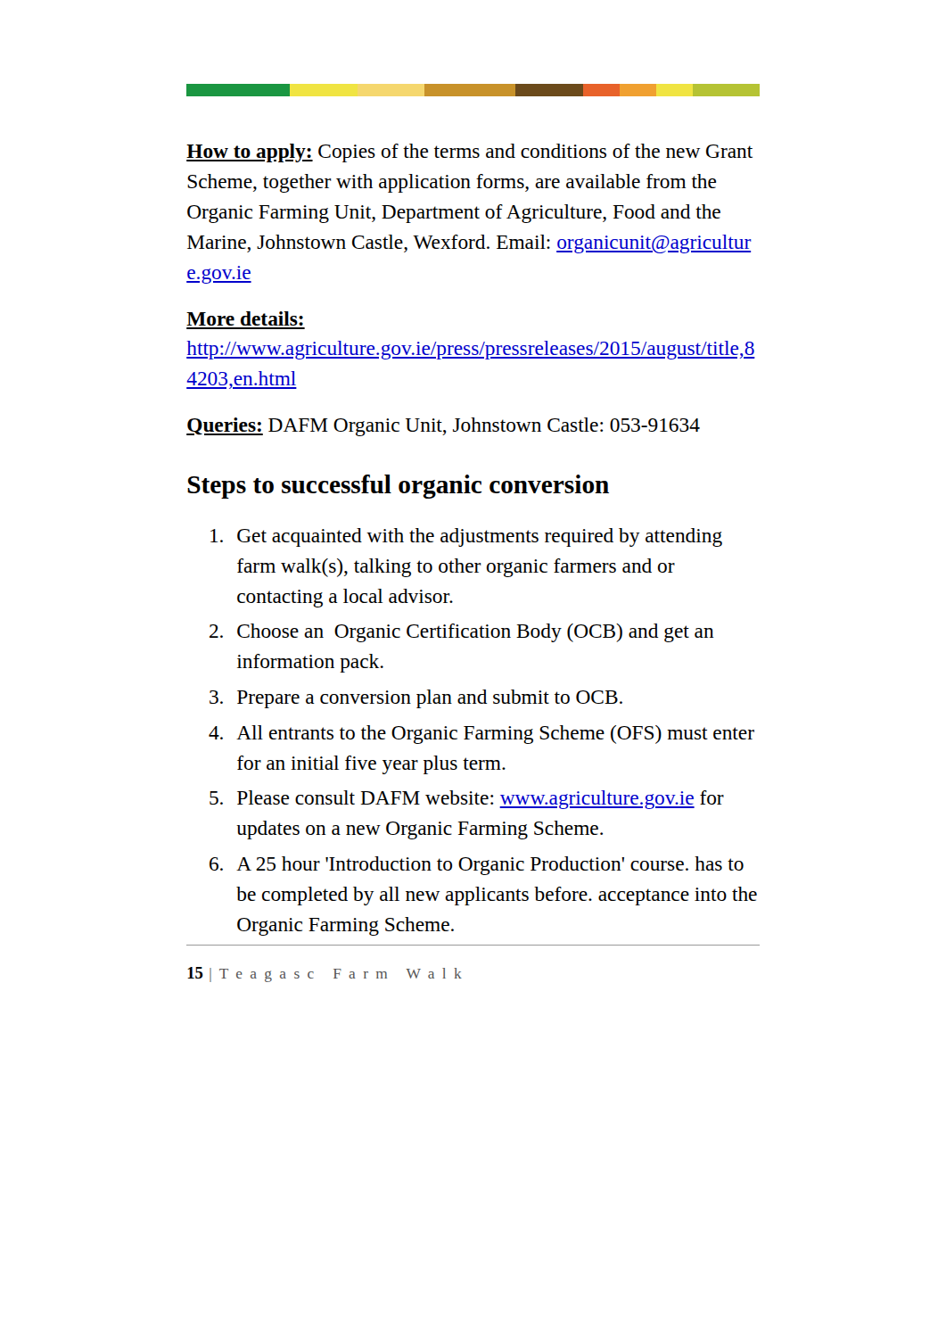How to apply: Copies of the terms and conditions of the new Grant Scheme, together with application forms, are available from the Organic Farming Unit, Department of Agriculture, Food and the Marine, Johnstown Castle, Wexford. Email: organicunit@agriculture.gov.ie
More details:
http://www.agriculture.gov.ie/press/pressreleases/2015/august/title,84203,en.html
Queries: DAFM Organic Unit, Johnstown Castle: 053-91634
Steps to successful organic conversion
Get acquainted with the adjustments required by attending farm walk(s), talking to other organic farmers and or contacting a local advisor.
Choose an Organic Certification Body (OCB) and get an information pack.
Prepare a conversion plan and submit to OCB.
All entrants to the Organic Farming Scheme (OFS) must enter for an initial five year plus term.
Please consult DAFM website: www.agriculture.gov.ie for updates on a new Organic Farming Scheme.
A 25 hour 'Introduction to Organic Production' course. has to be completed by all new applicants before. acceptance into the Organic Farming Scheme.
15 | T e a g a s c F a r m W a l k